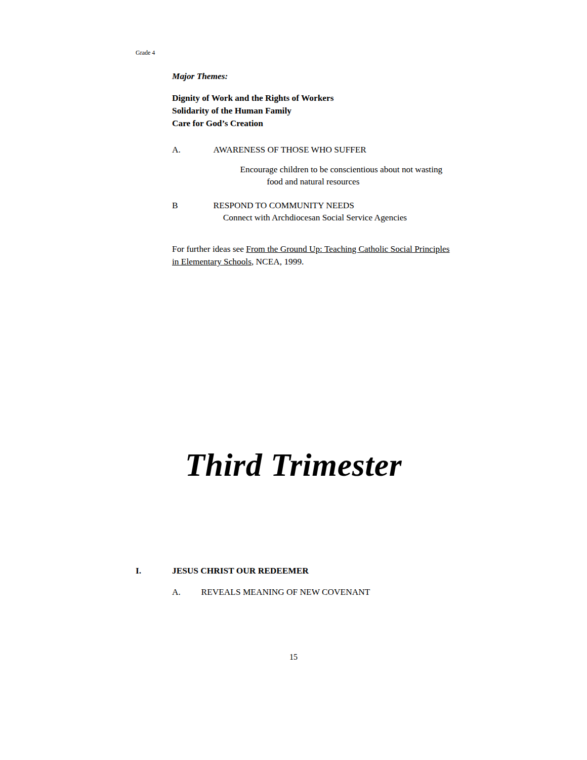Grade 4
Major Themes:
Dignity of Work and the Rights of Workers
Solidarity of the Human Family
Care for God’s Creation
A.
AWARENESS OF THOSE WHO SUFFER
Encourage children to be conscientious about not wasting
food and natural resources
B
RESPOND TO COMMUNITY NEEDS
Connect with Archdiocesan Social Service Agencies
For further ideas see From the Ground Up: Teaching Catholic Social Principles
in Elementary Schools, NCEA, 1999.
Third Trimester
I.
JESUS CHRIST OUR REDEEMER
A.
REVEALS MEANING OF NEW COVENANT
15